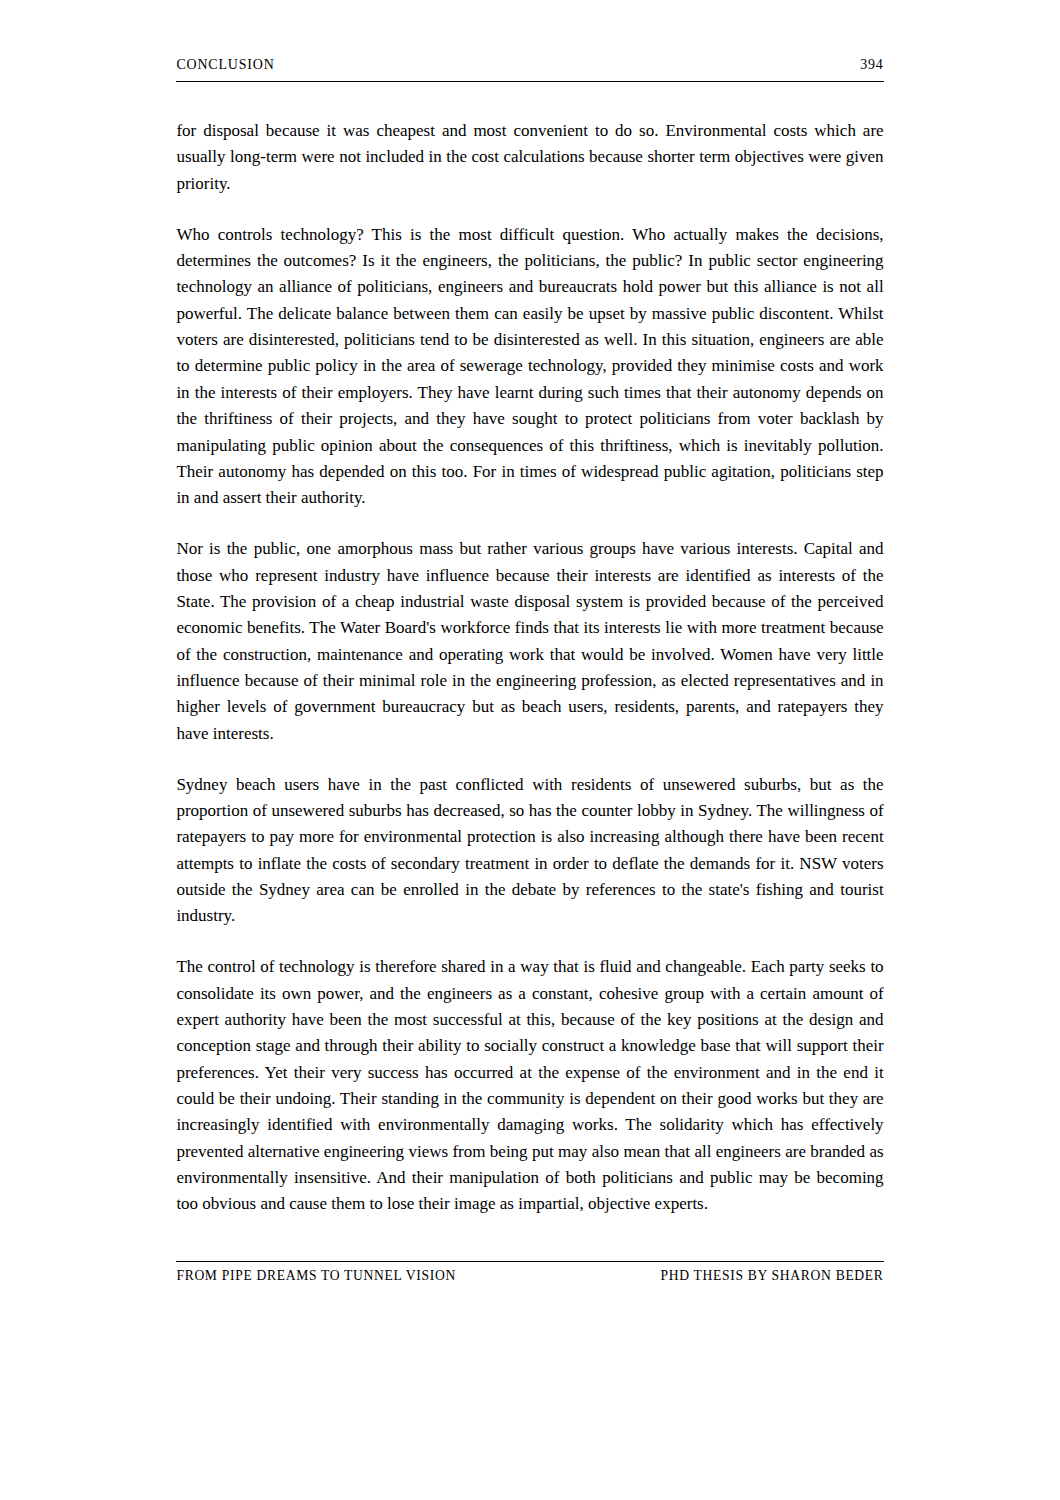Conclusion 394
for disposal because it was cheapest and most convenient to do so. Environmental costs which are usually long-term were not included in the cost calculations because shorter term objectives were given priority.
Who controls technology? This is the most difficult question. Who actually makes the decisions, determines the outcomes? Is it the engineers, the politicians, the public? In public sector engineering technology an alliance of politicians, engineers and bureaucrats hold power but this alliance is not all powerful. The delicate balance between them can easily be upset by massive public discontent. Whilst voters are disinterested, politicians tend to be disinterested as well. In this situation, engineers are able to determine public policy in the area of sewerage technology, provided they minimise costs and work in the interests of their employers. They have learnt during such times that their autonomy depends on the thriftiness of their projects, and they have sought to protect politicians from voter backlash by manipulating public opinion about the consequences of this thriftiness, which is inevitably pollution. Their autonomy has depended on this too. For in times of widespread public agitation, politicians step in and assert their authority.
Nor is the public, one amorphous mass but rather various groups have various interests. Capital and those who represent industry have influence because their interests are identified as interests of the State. The provision of a cheap industrial waste disposal system is provided because of the perceived economic benefits. The Water Board's workforce finds that its interests lie with more treatment because of the construction, maintenance and operating work that would be involved. Women have very little influence because of their minimal role in the engineering profession, as elected representatives and in higher levels of government bureaucracy but as beach users, residents, parents, and ratepayers they have interests.
Sydney beach users have in the past conflicted with residents of unsewered suburbs, but as the proportion of unsewered suburbs has decreased, so has the counter lobby in Sydney. The willingness of ratepayers to pay more for environmental protection is also increasing although there have been recent attempts to inflate the costs of secondary treatment in order to deflate the demands for it. NSW voters outside the Sydney area can be enrolled in the debate by references to the state's fishing and tourist industry.
The control of technology is therefore shared in a way that is fluid and changeable. Each party seeks to consolidate its own power, and the engineers as a constant, cohesive group with a certain amount of expert authority have been the most successful at this, because of the key positions at the design and conception stage and through their ability to socially construct a knowledge base that will support their preferences. Yet their very success has occurred at the expense of the environment and in the end it could be their undoing. Their standing in the community is dependent on their good works but they are increasingly identified with environmentally damaging works. The solidarity which has effectively prevented alternative engineering views from being put may also mean that all engineers are branded as environmentally insensitive. And their manipulation of both politicians and public may be becoming too obvious and cause them to lose their image as impartial, objective experts.
From Pipe Dreams to Tunnel Vision PhD Thesis by Sharon Beder